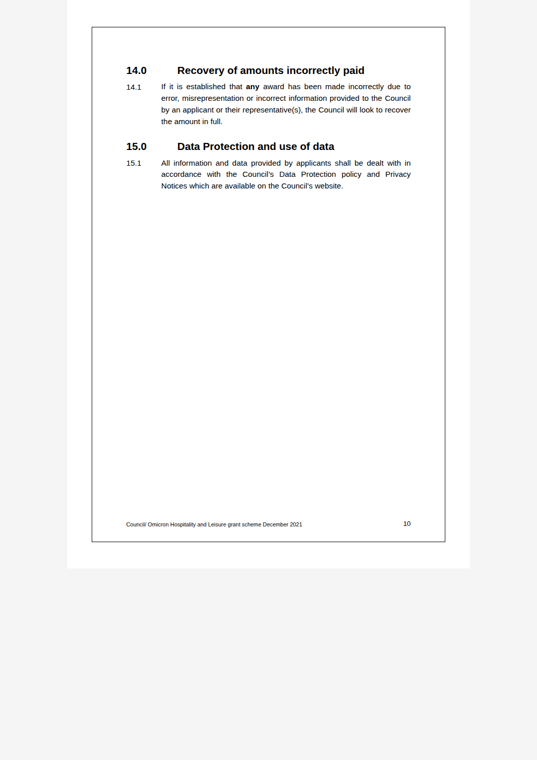14.0 Recovery of amounts incorrectly paid
14.1
If it is established that any award has been made incorrectly due to error, misrepresentation or incorrect information provided to the Council by an applicant or their representative(s), the Council will look to recover the amount in full.
15.0 Data Protection and use of data
15.1
All information and data provided by applicants shall be dealt with in accordance with the Council’s Data Protection policy and Privacy Notices which are available on the Council’s website.
Council/ Omicron Hospitality and Leisure grant scheme December 2021
10